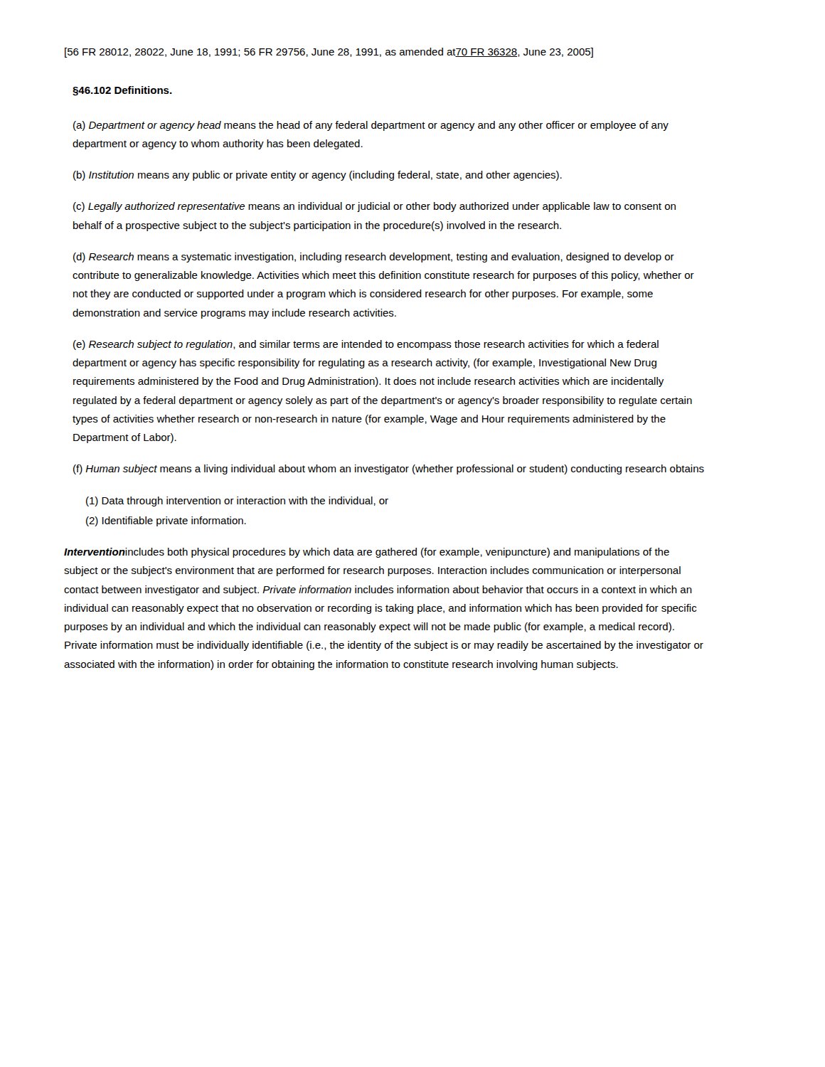[56 FR 28012, 28022, June 18, 1991; 56 FR 29756, June 28, 1991, as amended at70 FR 36328, June 23, 2005]
§46.102 Definitions.
(a) Department or agency head means the head of any federal department or agency and any other officer or employee of any department or agency to whom authority has been delegated.
(b) Institution means any public or private entity or agency (including federal, state, and other agencies).
(c) Legally authorized representative means an individual or judicial or other body authorized under applicable law to consent on behalf of a prospective subject to the subject's participation in the procedure(s) involved in the research.
(d) Research means a systematic investigation, including research development, testing and evaluation, designed to develop or contribute to generalizable knowledge. Activities which meet this definition constitute research for purposes of this policy, whether or not they are conducted or supported under a program which is considered research for other purposes. For example, some demonstration and service programs may include research activities.
(e) Research subject to regulation, and similar terms are intended to encompass those research activities for which a federal department or agency has specific responsibility for regulating as a research activity, (for example, Investigational New Drug requirements administered by the Food and Drug Administration). It does not include research activities which are incidentally regulated by a federal department or agency solely as part of the department's or agency's broader responsibility to regulate certain types of activities whether research or non-research in nature (for example, Wage and Hour requirements administered by the Department of Labor).
(f) Human subject means a living individual about whom an investigator (whether professional or student) conducting research obtains
(1) Data through intervention or interaction with the individual, or
(2) Identifiable private information.
Interventionincludes both physical procedures by which data are gathered (for example, venipuncture) and manipulations of the subject or the subject's environment that are performed for research purposes. Interaction includes communication or interpersonal contact between investigator and subject. Private information includes information about behavior that occurs in a context in which an individual can reasonably expect that no observation or recording is taking place, and information which has been provided for specific purposes by an individual and which the individual can reasonably expect will not be made public (for example, a medical record). Private information must be individually identifiable (i.e., the identity of the subject is or may readily be ascertained by the investigator or associated with the information) in order for obtaining the information to constitute research involving human subjects.